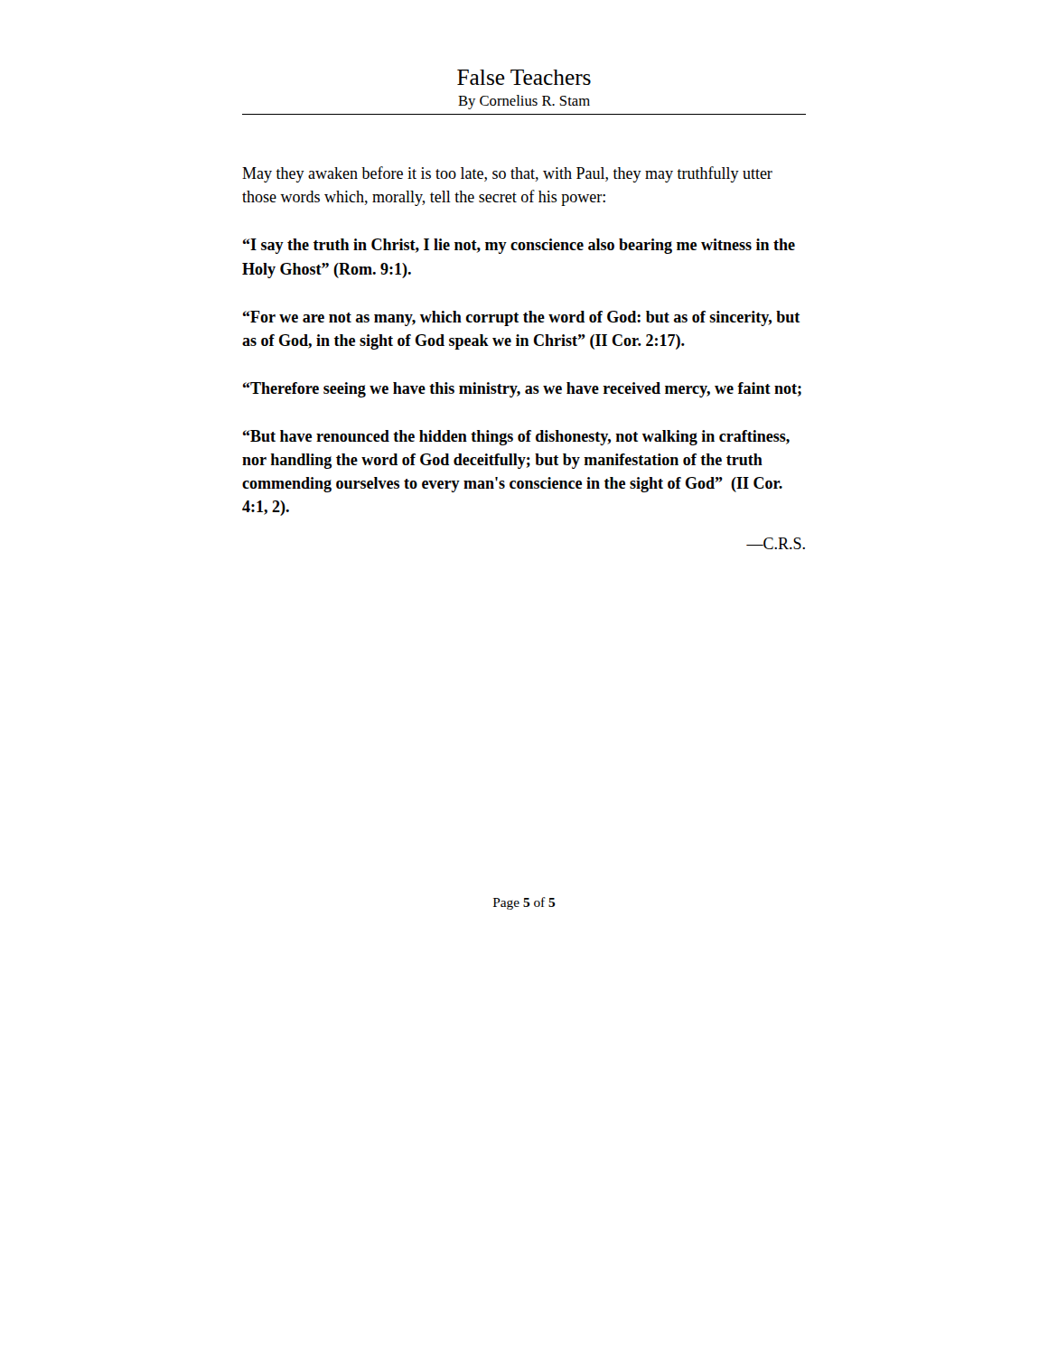False Teachers
By Cornelius R. Stam
May they awaken before it is too late, so that, with Paul, they may truthfully utter those words which, morally, tell the secret of his power:
“I say the truth in Christ, I lie not, my conscience also bearing me witness in the Holy Ghost” (Rom. 9:1).
“For we are not as many, which corrupt the word of God: but as of sincerity, but as of God, in the sight of God speak we in Christ” (II Cor. 2:17).
“Therefore seeing we have this ministry, as we have received mercy, we faint not;
“But have renounced the hidden things of dishonesty, not walking in craftiness, nor handling the word of God deceitfully; but by manifestation of the truth commending ourselves to every man's conscience in the sight of God” (II Cor. 4:1, 2).
—C.R.S.
Page 5 of 5